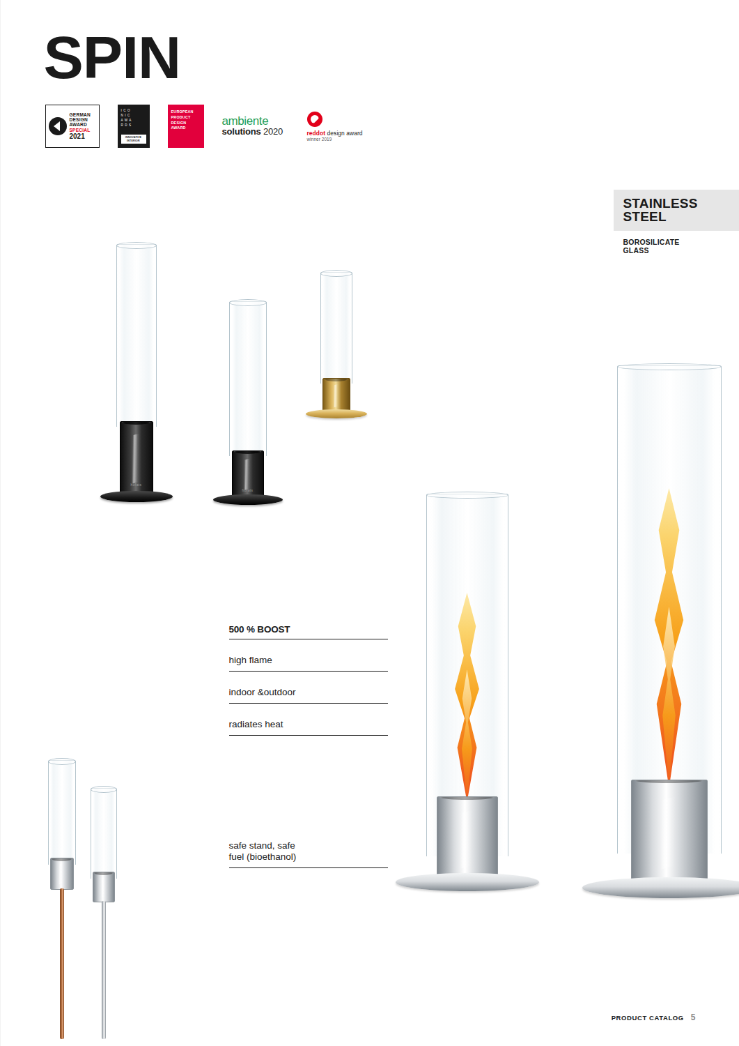SPIN
GERMAN
DESIGN
AWARD
SPECIAL
2021
I C O N I C A W A R D S
INNOVATIVE
INTERIOR
EUROPEAN PRODUCT DESIGN AWARD
ambiente
solutions 2020
red dot design award
winner 2019
STAINLESS
STEEL
BOROSILICATE
GLASS
höfats
höfats
500 % BOOST
high flame
indoor &outdoor
radiates heat
safe stand, safe
fuel (bioethanol)
PRODUCT CATALOG 5